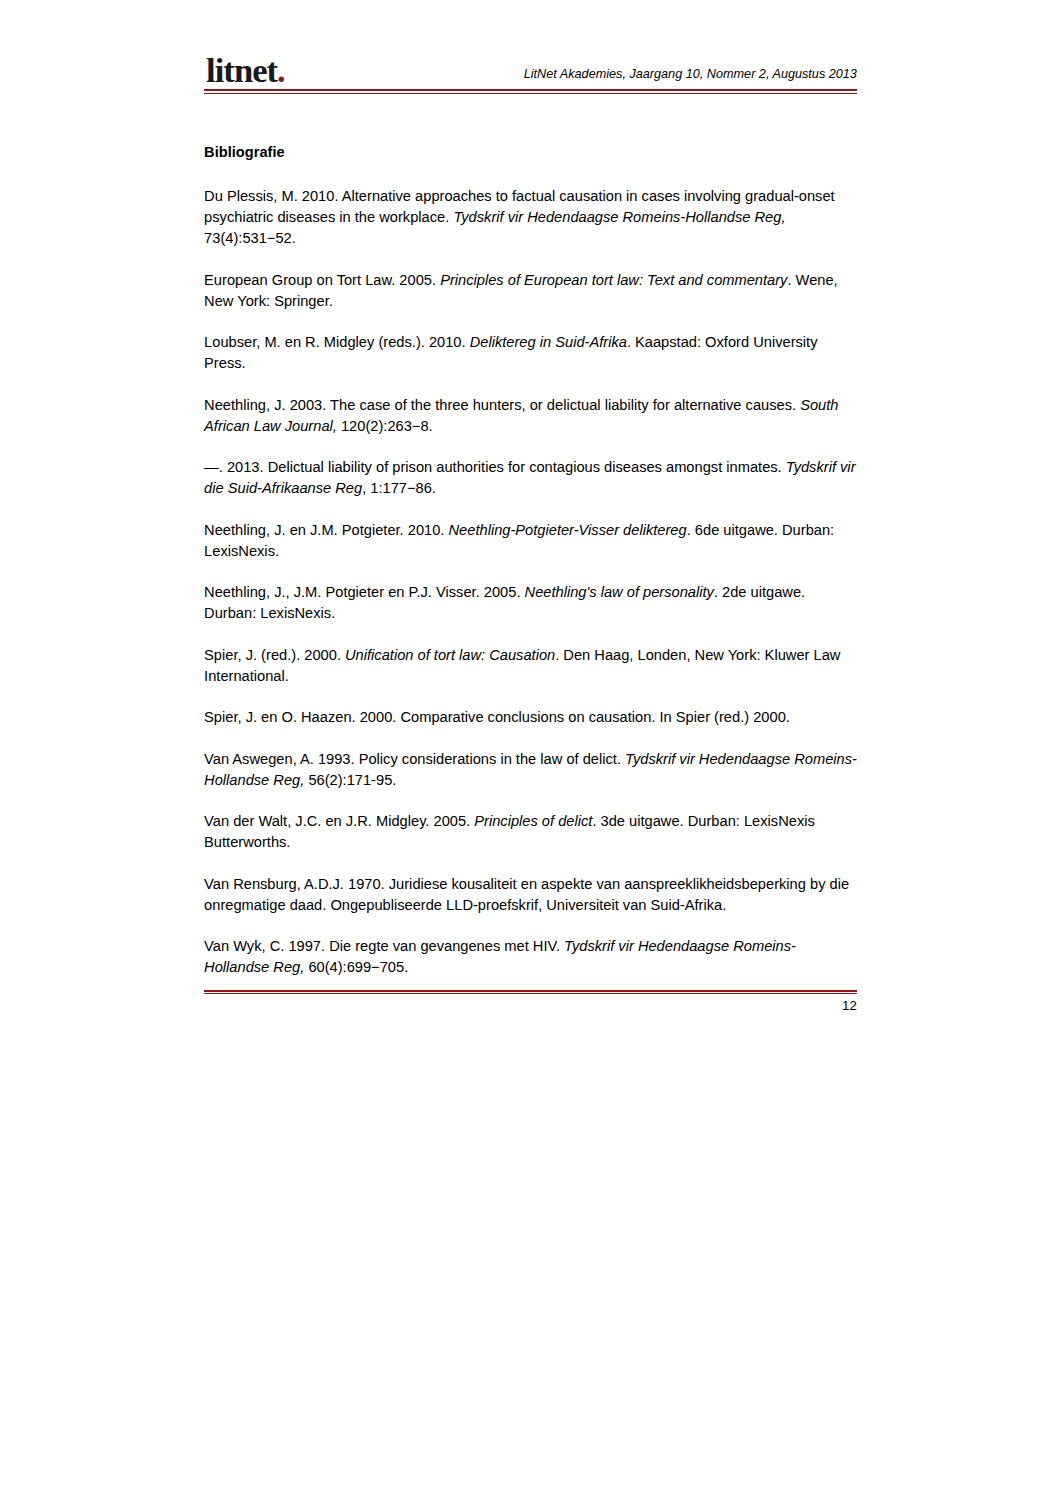litnet.
LitNet Akademies, Jaargang 10, Nommer 2, Augustus 2013
Bibliografie
Du Plessis, M. 2010. Alternative approaches to factual causation in cases involving gradual-onset psychiatric diseases in the workplace. Tydskrif vir Hedendaagse Romeins-Hollandse Reg, 73(4):531−52.
European Group on Tort Law. 2005. Principles of European tort law: Text and commentary. Wene, New York: Springer.
Loubser, M. en R. Midgley (reds.). 2010. Deliktereg in Suid-Afrika. Kaapstad: Oxford University Press.
Neethling, J. 2003. The case of the three hunters, or delictual liability for alternative causes. South African Law Journal, 120(2):263−8.
—. 2013. Delictual liability of prison authorities for contagious diseases amongst inmates. Tydskrif vir die Suid-Afrikaanse Reg, 1:177−86.
Neethling, J. en J.M. Potgieter. 2010. Neethling-Potgieter-Visser deliktereg. 6de uitgawe. Durban: LexisNexis.
Neethling, J., J.M. Potgieter en P.J. Visser. 2005. Neethling's law of personality. 2de uitgawe. Durban: LexisNexis.
Spier, J. (red.). 2000. Unification of tort law: Causation. Den Haag, Londen, New York: Kluwer Law International.
Spier, J. en O. Haazen. 2000. Comparative conclusions on causation. In Spier (red.) 2000.
Van Aswegen, A. 1993. Policy considerations in the law of delict. Tydskrif vir Hedendaagse Romeins-Hollandse Reg, 56(2):171-95.
Van der Walt, J.C. en J.R. Midgley. 2005. Principles of delict. 3de uitgawe. Durban: LexisNexis Butterworths.
Van Rensburg, A.D.J. 1970. Juridiese kousaliteit en aspekte van aanspreeklikheidsbeperking by die onregmatige daad. Ongepubliseerde LLD-proefskrif, Universiteit van Suid-Afrika.
Van Wyk, C. 1997. Die regte van gevangenes met HIV. Tydskrif vir Hedendaagse Romeins-Hollandse Reg, 60(4):699−705.
12